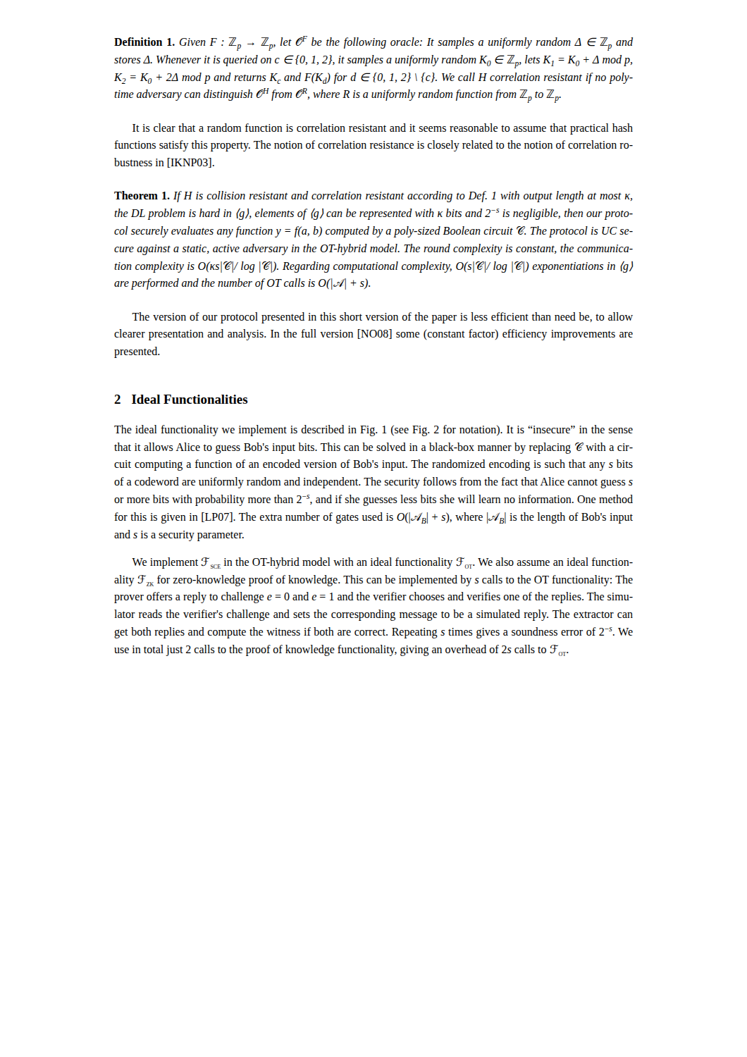Definition 1. Given F : ℤp → ℤp, let 𝒪F be the following oracle: It samples a uniformly random Δ ∈ ℤp and stores Δ. Whenever it is queried on c ∈ {0, 1, 2}, it samples a uniformly random K0 ∈ ℤp, lets K1 = K0 + Δ mod p, K2 = K0 + 2Δ mod p and returns Kc and F(Kd) for d ∈ {0, 1, 2} \ {c}. We call H correlation resistant if no poly-time adversary can distinguish 𝒪H from 𝒪R, where R is a uniformly random function from ℤp to ℤp.
It is clear that a random function is correlation resistant and it seems reasonable to assume that practical hash functions satisfy this property. The notion of correlation resistance is closely related to the notion of correlation robustness in [IKNP03].
Theorem 1. If H is collision resistant and correlation resistant according to Def. 1 with output length at most κ, the DL problem is hard in ⟨g⟩, elements of ⟨g⟩ can be represented with κ bits and 2−s is negligible, then our protocol securely evaluates any function y = f(a, b) computed by a poly-sized Boolean circuit 𝒞. The protocol is UC secure against a static, active adversary in the OT-hybrid model. The round complexity is constant, the communication complexity is O(κs|𝒞|/ log |𝒞|). Regarding computational complexity, O(s|𝒞|/ log |𝒞|) exponentiations in ⟨g⟩ are performed and the number of OT calls is O(|𝒜| + s).
The version of our protocol presented in this short version of the paper is less efficient than need be, to allow clearer presentation and analysis. In the full version [NO08] some (constant factor) efficiency improvements are presented.
2 Ideal Functionalities
The ideal functionality we implement is described in Fig. 1 (see Fig. 2 for notation). It is “insecure” in the sense that it allows Alice to guess Bob's input bits. This can be solved in a black-box manner by replacing 𝒞 with a circuit computing a function of an encoded version of Bob's input. The randomized encoding is such that any s bits of a codeword are uniformly random and independent. The security follows from the fact that Alice cannot guess s or more bits with probability more than 2−s, and if she guesses less bits she will learn no information. One method for this is given in [LP07]. The extra number of gates used is O(|𝒜B| + s), where |𝒜B| is the length of Bob's input and s is a security parameter.
We implement ℱsce in the OT-hybrid model with an ideal functionality ℱot. We also assume an ideal functionality ℱzk for zero-knowledge proof of knowledge. This can be implemented by s calls to the OT functionality: The prover offers a reply to challenge e = 0 and e = 1 and the verifier chooses and verifies one of the replies. The simulator reads the verifier's challenge and sets the corresponding message to be a simulated reply. The extractor can get both replies and compute the witness if both are correct. Repeating s times gives a soundness error of 2−s. We use in total just 2 calls to the proof of knowledge functionality, giving an overhead of 2s calls to ℱot.